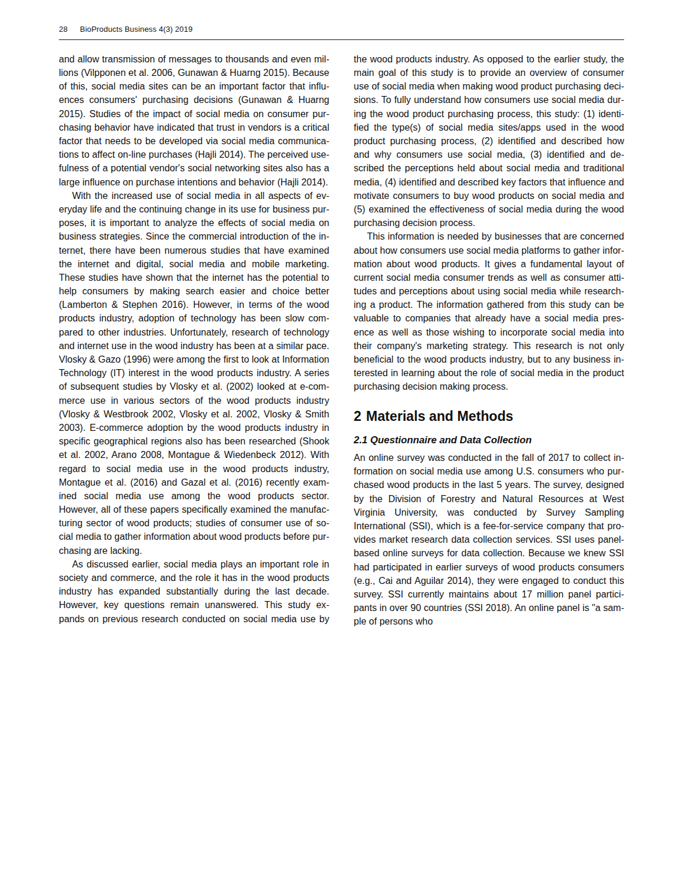28 BioProducts Business 4(3) 2019
and allow transmission of messages to thousands and even millions (Vilpponen et al. 2006, Gunawan & Huarng 2015). Because of this, social media sites can be an important factor that influences consumers' purchasing decisions (Gunawan & Huarng 2015). Studies of the impact of social media on consumer purchasing behavior have indicated that trust in vendors is a critical factor that needs to be developed via social media communications to affect on-line purchases (Hajli 2014). The perceived usefulness of a potential vendor's social networking sites also has a large influence on purchase intentions and behavior (Hajli 2014).
With the increased use of social media in all aspects of everyday life and the continuing change in its use for business purposes, it is important to analyze the effects of social media on business strategies. Since the commercial introduction of the internet, there have been numerous studies that have examined the internet and digital, social media and mobile marketing. These studies have shown that the internet has the potential to help consumers by making search easier and choice better (Lamberton & Stephen 2016). However, in terms of the wood products industry, adoption of technology has been slow compared to other industries. Unfortunately, research of technology and internet use in the wood industry has been at a similar pace. Vlosky & Gazo (1996) were among the first to look at Information Technology (IT) interest in the wood products industry. A series of subsequent studies by Vlosky et al. (2002) looked at e-commerce use in various sectors of the wood products industry (Vlosky & Westbrook 2002, Vlosky et al. 2002, Vlosky & Smith 2003). E-commerce adoption by the wood products industry in specific geographical regions also has been researched (Shook et al. 2002, Arano 2008, Montague & Wiedenbeck 2012). With regard to social media use in the wood products industry, Montague et al. (2016) and Gazal et al. (2016) recently examined social media use among the wood products sector. However, all of these papers specifically examined the manufacturing sector of wood products; studies of consumer use of social media to gather information about wood products before purchasing are lacking.
As discussed earlier, social media plays an important role in society and commerce, and the role it has in the wood products industry has expanded substantially during the last decade. However, key questions remain unanswered. This study expands on previous research conducted on social media use by the wood products industry. As opposed to the earlier study, the main goal of this study is to provide an overview of consumer use of social media when making wood product purchasing decisions. To fully understand how consumers use social media during the wood product purchasing process, this study: (1) identified the type(s) of social media sites/apps used in the wood product purchasing process, (2) identified and described how and why consumers use social media, (3) identified and described the perceptions held about social media and traditional media, (4) identified and described key factors that influence and motivate consumers to buy wood products on social media and (5) examined the effectiveness of social media during the wood purchasing decision process.
This information is needed by businesses that are concerned about how consumers use social media platforms to gather information about wood products. It gives a fundamental layout of current social media consumer trends as well as consumer attitudes and perceptions about using social media while researching a product. The information gathered from this study can be valuable to companies that already have a social media presence as well as those wishing to incorporate social media into their company's marketing strategy. This research is not only beneficial to the wood products industry, but to any business interested in learning about the role of social media in the product purchasing decision making process.
2 Materials and Methods
2.1 Questionnaire and Data Collection
An online survey was conducted in the fall of 2017 to collect information on social media use among U.S. consumers who purchased wood products in the last 5 years. The survey, designed by the Division of Forestry and Natural Resources at West Virginia University, was conducted by Survey Sampling International (SSI), which is a fee-for-service company that provides market research data collection services. SSI uses panel-based online surveys for data collection. Because we knew SSI had participated in earlier surveys of wood products consumers (e.g., Cai and Aguilar 2014), they were engaged to conduct this survey. SSI currently maintains about 17 million panel participants in over 90 countries (SSI 2018). An online panel is "a sample of persons who